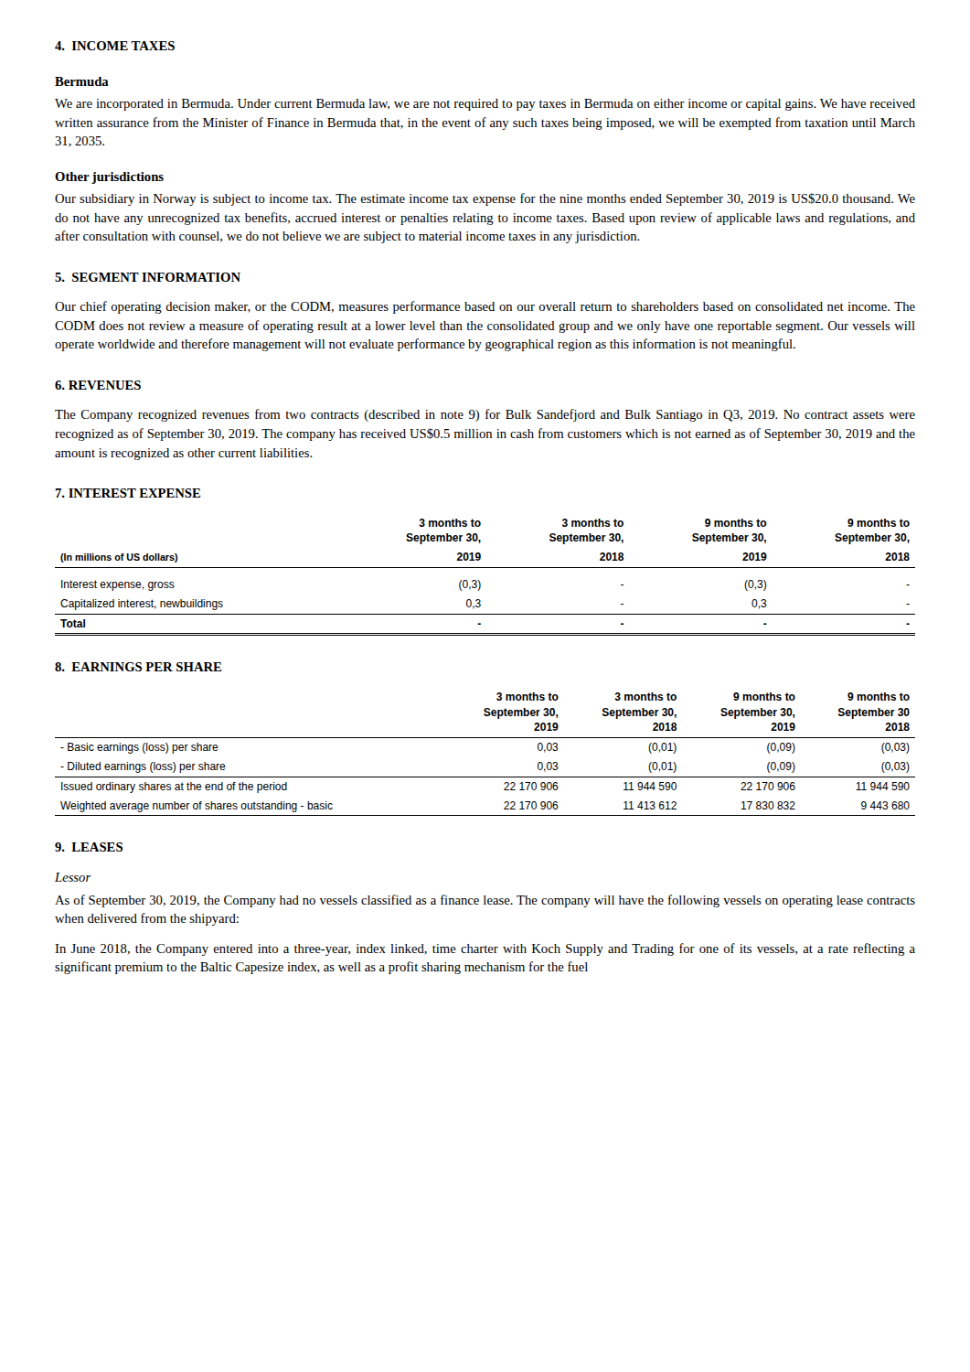4. INCOME TAXES
Bermuda
We are incorporated in Bermuda. Under current Bermuda law, we are not required to pay taxes in Bermuda on either income or capital gains. We have received written assurance from the Minister of Finance in Bermuda that, in the event of any such taxes being imposed, we will be exempted from taxation until March 31, 2035.
Other jurisdictions
Our subsidiary in Norway is subject to income tax. The estimate income tax expense for the nine months ended September 30, 2019 is US$20.0 thousand. We do not have any unrecognized tax benefits, accrued interest or penalties relating to income taxes. Based upon review of applicable laws and regulations, and after consultation with counsel, we do not believe we are subject to material income taxes in any jurisdiction.
5. SEGMENT INFORMATION
Our chief operating decision maker, or the CODM, measures performance based on our overall return to shareholders based on consolidated net income. The CODM does not review a measure of operating result at a lower level than the consolidated group and we only have one reportable segment. Our vessels will operate worldwide and therefore management will not evaluate performance by geographical region as this information is not meaningful.
6. REVENUES
The Company recognized revenues from two contracts (described in note 9) for Bulk Sandefjord and Bulk Santiago in Q3, 2019. No contract assets were recognized as of September 30, 2019. The company has received US$0.5 million in cash from customers which is not earned as of September 30, 2019 and the amount is recognized as other current liabilities.
7. INTEREST EXPENSE
| | 3 months to September 30, | 3 months to September 30, | 9 months to September 30, | 9 months to September 30, |
| --- | --- | --- | --- | --- |
| (In millions of US dollars) | 2019 | 2018 | 2019 | 2018 |
| Interest expense, gross | (0,3) | - | (0,3) | - |
| Capitalized interest, newbuildings | 0,3 | - | 0,3 | - |
| Total | - | - | - | - |
8. EARNINGS PER SHARE
| | 3 months to September 30, 2019 | 3 months to September 30, 2018 | 9 months to September 30, 2019 | 9 months to September 30 2018 |
| --- | --- | --- | --- | --- |
| - Basic earnings (loss) per share | 0,03 | (0,01) | (0,09) | (0,03) |
| - Diluted earnings (loss) per share | 0,03 | (0,01) | (0,09) | (0,03) |
| Issued ordinary shares at the end of the period | 22 170 906 | 11 944 590 | 22 170 906 | 11 944 590 |
| Weighted average number of shares outstanding - basic | 22 170 906 | 11 413 612 | 17 830 832 | 9 443 680 |
9. LEASES
Lessor
As of September 30, 2019, the Company had no vessels classified as a finance lease. The company will have the following vessels on operating lease contracts when delivered from the shipyard:
In June 2018, the Company entered into a three-year, index linked, time charter with Koch Supply and Trading for one of its vessels, at a rate reflecting a significant premium to the Baltic Capesize index, as well as a profit sharing mechanism for the fuel